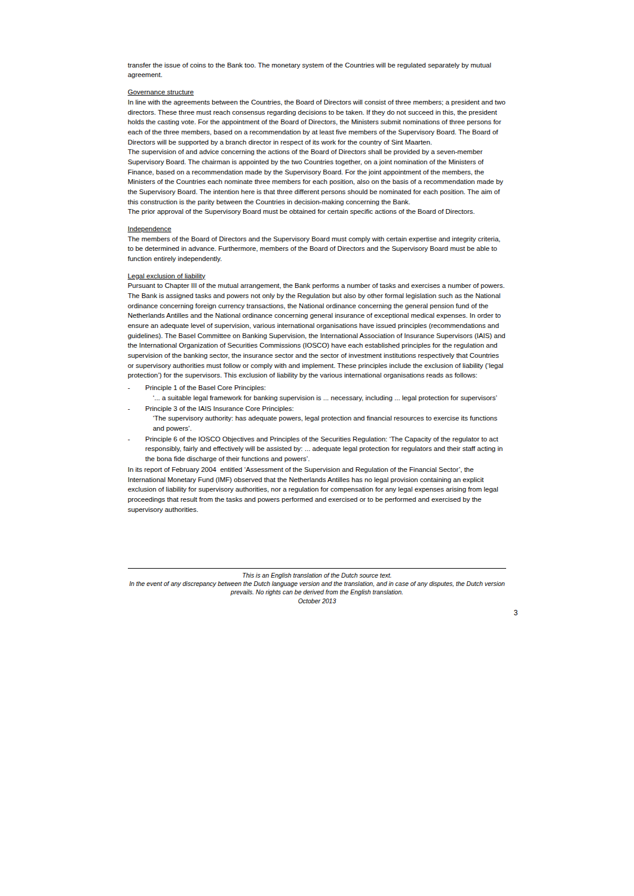transfer the issue of coins to the Bank too. The monetary system of the Countries will be regulated separately by mutual agreement.
Governance structure
In line with the agreements between the Countries, the Board of Directors will consist of three members; a president and two directors. These three must reach consensus regarding decisions to be taken. If they do not succeed in this, the president holds the casting vote. For the appointment of the Board of Directors, the Ministers submit nominations of three persons for each of the three members, based on a recommendation by at least five members of the Supervisory Board. The Board of Directors will be supported by a branch director in respect of its work for the country of Sint Maarten.
The supervision of and advice concerning the actions of the Board of Directors shall be provided by a seven-member Supervisory Board. The chairman is appointed by the two Countries together, on a joint nomination of the Ministers of Finance, based on a recommendation made by the Supervisory Board. For the joint appointment of the members, the Ministers of the Countries each nominate three members for each position, also on the basis of a recommendation made by the Supervisory Board. The intention here is that three different persons should be nominated for each position. The aim of this construction is the parity between the Countries in decision-making concerning the Bank.
The prior approval of the Supervisory Board must be obtained for certain specific actions of the Board of Directors.
Independence
The members of the Board of Directors and the Supervisory Board must comply with certain expertise and integrity criteria, to be determined in advance. Furthermore, members of the Board of Directors and the Supervisory Board must be able to function entirely independently.
Legal exclusion of liability
Pursuant to Chapter III of the mutual arrangement, the Bank performs a number of tasks and exercises a number of powers. The Bank is assigned tasks and powers not only by the Regulation but also by other formal legislation such as the National ordinance concerning foreign currency transactions, the National ordinance concerning the general pension fund of the Netherlands Antilles and the National ordinance concerning general insurance of exceptional medical expenses. In order to ensure an adequate level of supervision, various international organisations have issued principles (recommendations and guidelines). The Basel Committee on Banking Supervision, the International Association of Insurance Supervisors (IAIS) and the International Organization of Securities Commissions (IOSCO) have each established principles for the regulation and supervision of the banking sector, the insurance sector and the sector of investment institutions respectively that Countries or supervisory authorities must follow or comply with and implement. These principles include the exclusion of liability (‘legal protection’) for the supervisors. This exclusion of liability by the various international organisations reads as follows:
Principle 1 of the Basel Core Principles:
‘... a suitable legal framework for banking supervision is ... necessary, including ... legal protection for supervisors’
Principle 3 of the IAIS Insurance Core Principles:
‘The supervisory authority: has adequate powers, legal protection and financial resources to exercise its functions and powers’.
Principle 6 of the IOSCO Objectives and Principles of the Securities Regulation: ‘The Capacity of the regulator to act responsibly, fairly and effectively will be assisted by: ... adequate legal protection for regulators and their staff acting in the bona fide discharge of their functions and powers’.
In its report of February 2004 entitled ‘Assessment of the Supervision and Regulation of the Financial Sector’, the International Monetary Fund (IMF) observed that the Netherlands Antilles has no legal provision containing an explicit exclusion of liability for supervisory authorities, nor a regulation for compensation for any legal expenses arising from legal proceedings that result from the tasks and powers performed and exercised or to be performed and exercised by the supervisory authorities.
This is an English translation of the Dutch source text.
In the event of any discrepancy between the Dutch language version and the translation, and in case of any disputes, the Dutch version prevails. No rights can be derived from the English translation.
October 2013
3